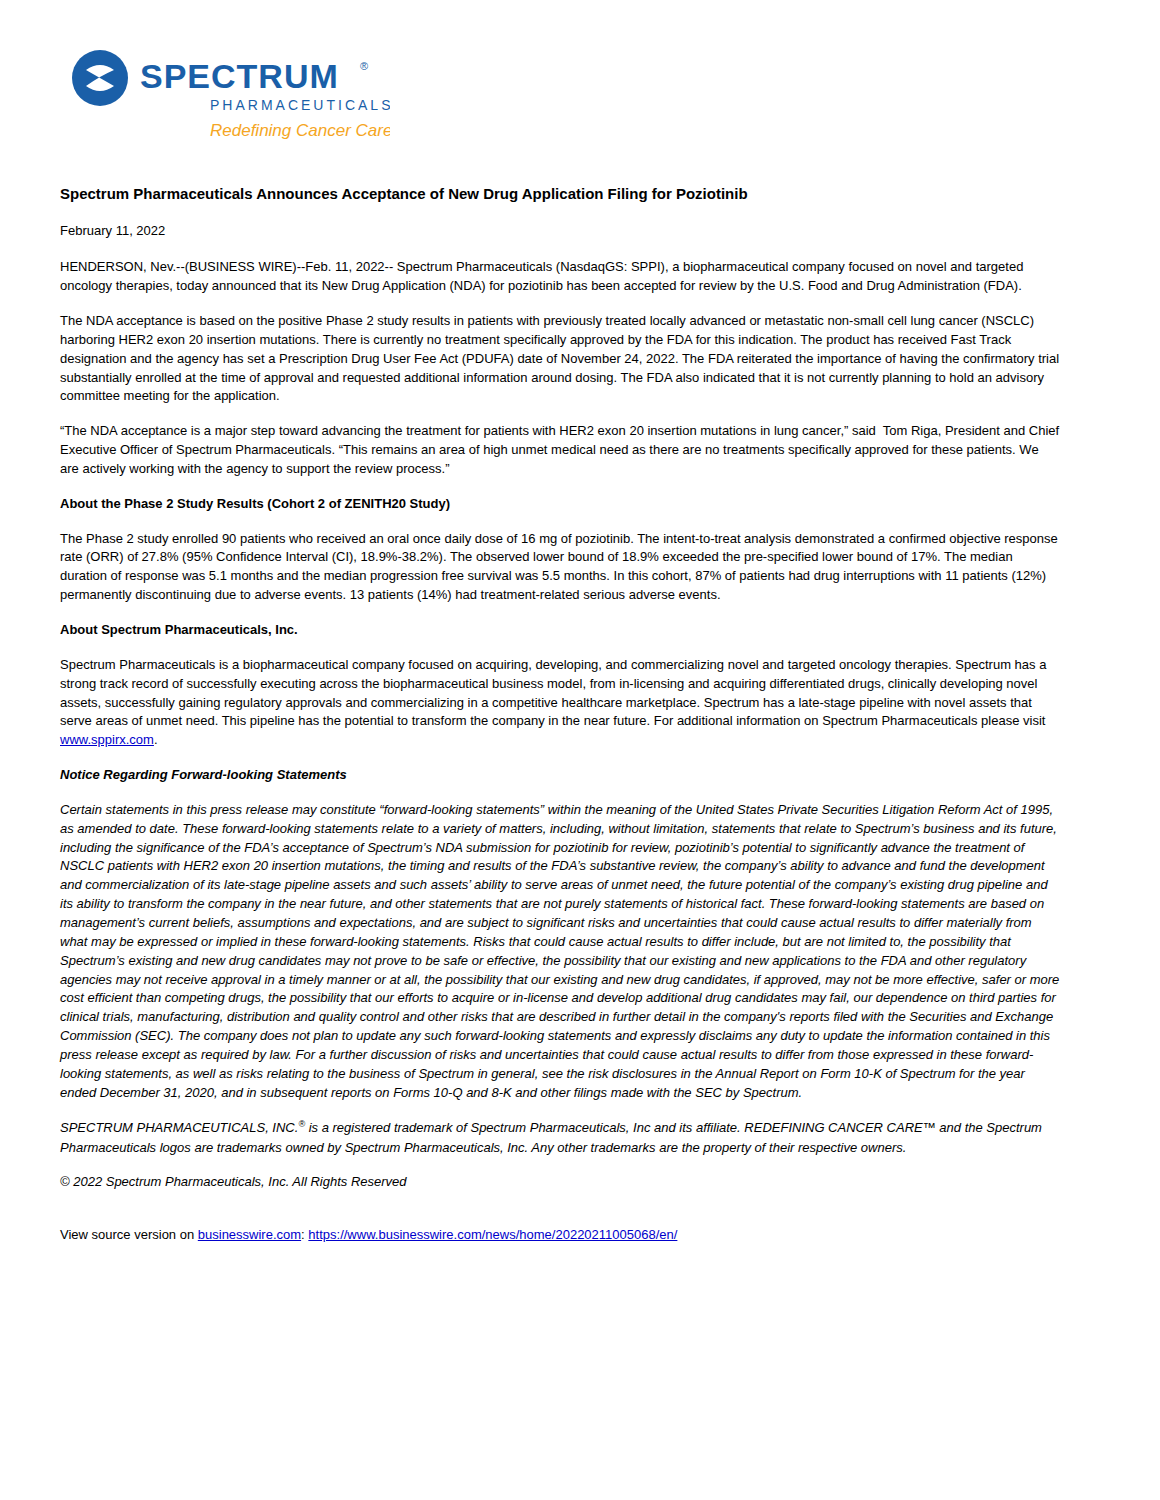Spectrum Pharmaceuticals Announces Acceptance of New Drug Application Filing for Poziotinib
February 11, 2022
HENDERSON, Nev.--(BUSINESS WIRE)--Feb. 11, 2022-- Spectrum Pharmaceuticals (NasdaqGS: SPPI), a biopharmaceutical company focused on novel and targeted oncology therapies, today announced that its New Drug Application (NDA) for poziotinib has been accepted for review by the U.S. Food and Drug Administration (FDA).
The NDA acceptance is based on the positive Phase 2 study results in patients with previously treated locally advanced or metastatic non-small cell lung cancer (NSCLC) harboring HER2 exon 20 insertion mutations. There is currently no treatment specifically approved by the FDA for this indication. The product has received Fast Track designation and the agency has set a Prescription Drug User Fee Act (PDUFA) date of November 24, 2022. The FDA reiterated the importance of having the confirmatory trial substantially enrolled at the time of approval and requested additional information around dosing. The FDA also indicated that it is not currently planning to hold an advisory committee meeting for the application.
“The NDA acceptance is a major step toward advancing the treatment for patients with HER2 exon 20 insertion mutations in lung cancer,” said Tom Riga, President and Chief Executive Officer of Spectrum Pharmaceuticals. “This remains an area of high unmet medical need as there are no treatments specifically approved for these patients. We are actively working with the agency to support the review process.”
About the Phase 2 Study Results (Cohort 2 of ZENITH20 Study)
The Phase 2 study enrolled 90 patients who received an oral once daily dose of 16 mg of poziotinib. The intent-to-treat analysis demonstrated a confirmed objective response rate (ORR) of 27.8% (95% Confidence Interval (CI), 18.9%-38.2%). The observed lower bound of 18.9% exceeded the pre-specified lower bound of 17%. The median duration of response was 5.1 months and the median progression free survival was 5.5 months. In this cohort, 87% of patients had drug interruptions with 11 patients (12%) permanently discontinuing due to adverse events. 13 patients (14%) had treatment-related serious adverse events.
About Spectrum Pharmaceuticals, Inc.
Spectrum Pharmaceuticals is a biopharmaceutical company focused on acquiring, developing, and commercializing novel and targeted oncology therapies. Spectrum has a strong track record of successfully executing across the biopharmaceutical business model, from in-licensing and acquiring differentiated drugs, clinically developing novel assets, successfully gaining regulatory approvals and commercializing in a competitive healthcare marketplace. Spectrum has a late-stage pipeline with novel assets that serve areas of unmet need. This pipeline has the potential to transform the company in the near future. For additional information on Spectrum Pharmaceuticals please visit www.sppirx.com.
Notice Regarding Forward-looking Statements
Certain statements in this press release may constitute “forward-looking statements” within the meaning of the United States Private Securities Litigation Reform Act of 1995, as amended to date. These forward-looking statements relate to a variety of matters, including, without limitation, statements that relate to Spectrum’s business and its future, including the significance of the FDA’s acceptance of Spectrum’s NDA submission for poziotinib for review, poziotinib’s potential to significantly advance the treatment of NSCLC patients with HER2 exon 20 insertion mutations, the timing and results of the FDA’s substantive review, the company’s ability to advance and fund the development and commercialization of its late-stage pipeline assets and such assets’ ability to serve areas of unmet need, the future potential of the company’s existing drug pipeline and its ability to transform the company in the near future, and other statements that are not purely statements of historical fact. These forward-looking statements are based on management’s current beliefs, assumptions and expectations, and are subject to significant risks and uncertainties that could cause actual results to differ materially from what may be expressed or implied in these forward-looking statements. Risks that could cause actual results to differ include, but are not limited to, the possibility that Spectrum’s existing and new drug candidates may not prove to be safe or effective, the possibility that our existing and new applications to the FDA and other regulatory agencies may not receive approval in a timely manner or at all, the possibility that our existing and new drug candidates, if approved, may not be more effective, safer or more cost efficient than competing drugs, the possibility that our efforts to acquire or in-license and develop additional drug candidates may fail, our dependence on third parties for clinical trials, manufacturing, distribution and quality control and other risks that are described in further detail in the company's reports filed with the Securities and Exchange Commission (SEC). The company does not plan to update any such forward-looking statements and expressly disclaims any duty to update the information contained in this press release except as required by law. For a further discussion of risks and uncertainties that could cause actual results to differ from those expressed in these forward-looking statements, as well as risks relating to the business of Spectrum in general, see the risk disclosures in the Annual Report on Form 10-K of Spectrum for the year ended December 31, 2020, and in subsequent reports on Forms 10-Q and 8-K and other filings made with the SEC by Spectrum.
SPECTRUM PHARMACEUTICALS, INC.® is a registered trademark of Spectrum Pharmaceuticals, Inc and its affiliate. REDEFINING CANCER CARE™ and the Spectrum Pharmaceuticals logos are trademarks owned by Spectrum Pharmaceuticals, Inc. Any other trademarks are the property of their respective owners.
© 2022 Spectrum Pharmaceuticals, Inc. All Rights Reserved
View source version on businesswire.com: https://www.businesswire.com/news/home/20220211005068/en/